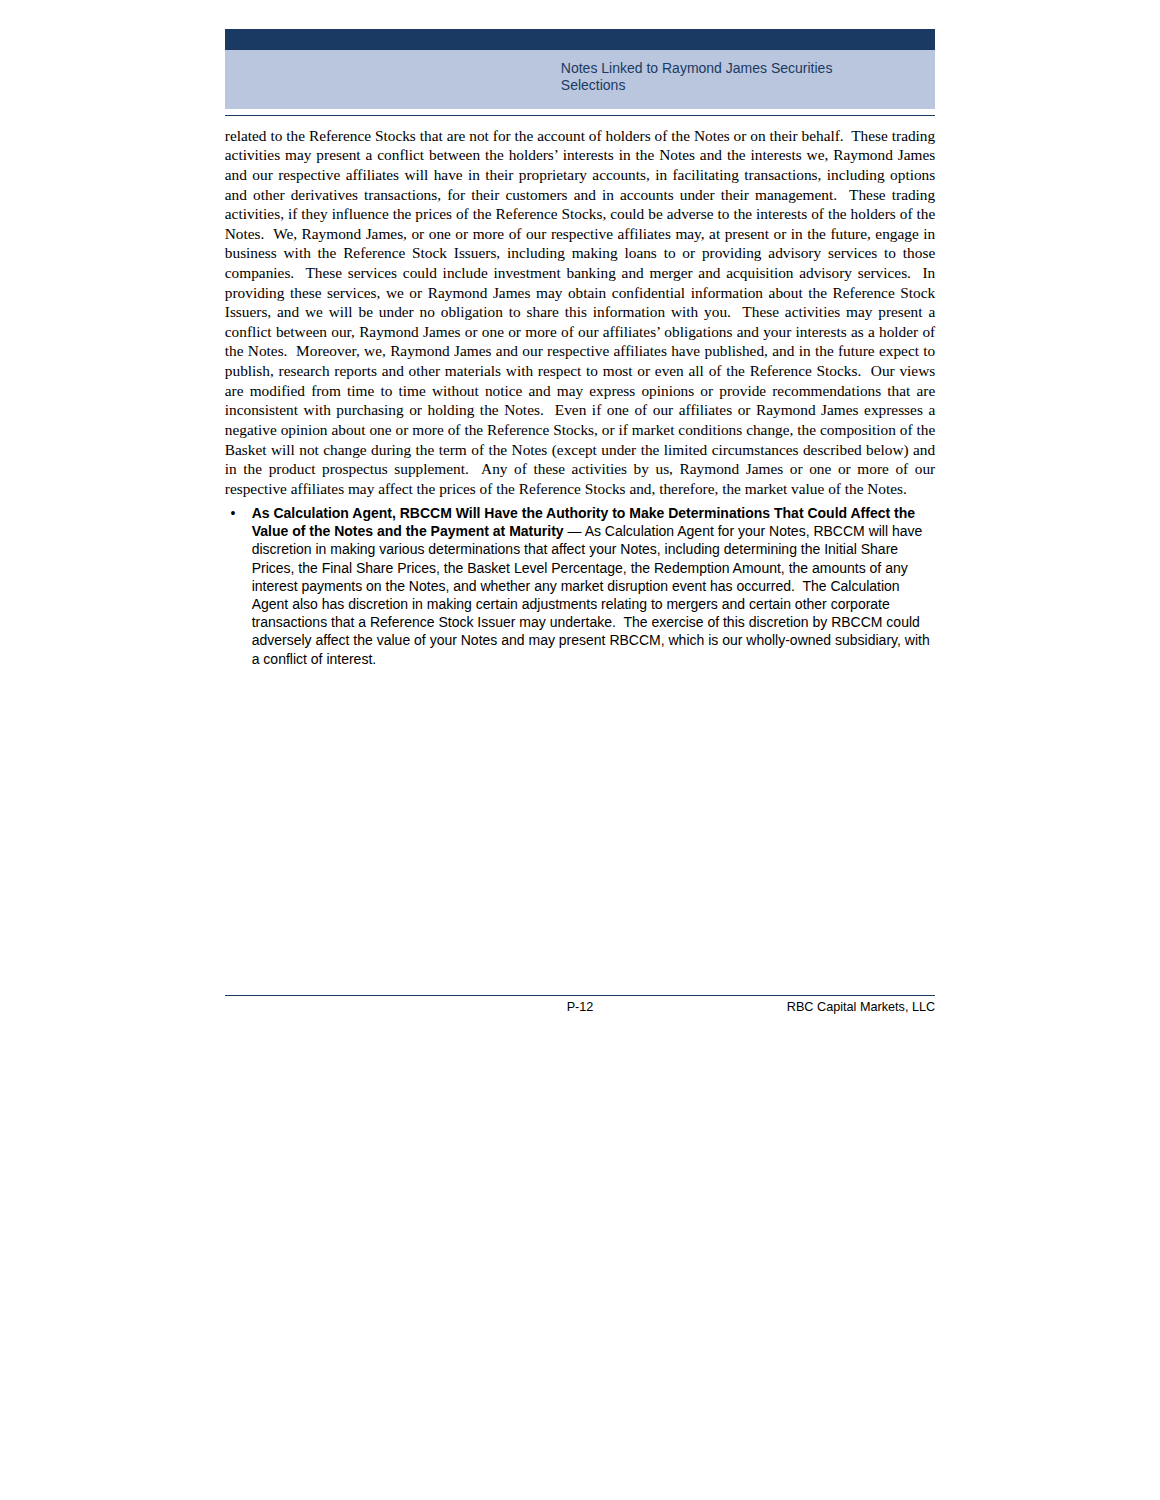Notes Linked to Raymond James Securities
Selections
related to the Reference Stocks that are not for the account of holders of the Notes or on their behalf. These trading activities may present a conflict between the holders’ interests in the Notes and the interests we, Raymond James and our respective affiliates will have in their proprietary accounts, in facilitating transactions, including options and other derivatives transactions, for their customers and in accounts under their management. These trading activities, if they influence the prices of the Reference Stocks, could be adverse to the interests of the holders of the Notes. We, Raymond James, or one or more of our respective affiliates may, at present or in the future, engage in business with the Reference Stock Issuers, including making loans to or providing advisory services to those companies. These services could include investment banking and merger and acquisition advisory services. In providing these services, we or Raymond James may obtain confidential information about the Reference Stock Issuers, and we will be under no obligation to share this information with you. These activities may present a conflict between our, Raymond James or one or more of our affiliates’ obligations and your interests as a holder of the Notes. Moreover, we, Raymond James and our respective affiliates have published, and in the future expect to publish, research reports and other materials with respect to most or even all of the Reference Stocks. Our views are modified from time to time without notice and may express opinions or provide recommendations that are inconsistent with purchasing or holding the Notes. Even if one of our affiliates or Raymond James expresses a negative opinion about one or more of the Reference Stocks, or if market conditions change, the composition of the Basket will not change during the term of the Notes (except under the limited circumstances described below) and in the product prospectus supplement. Any of these activities by us, Raymond James or one or more of our respective affiliates may affect the prices of the Reference Stocks and, therefore, the market value of the Notes.
As Calculation Agent, RBCCM Will Have the Authority to Make Determinations That Could Affect the Value of the Notes and the Payment at Maturity — As Calculation Agent for your Notes, RBCCM will have discretion in making various determinations that affect your Notes, including determining the Initial Share Prices, the Final Share Prices, the Basket Level Percentage, the Redemption Amount, the amounts of any interest payments on the Notes, and whether any market disruption event has occurred. The Calculation Agent also has discretion in making certain adjustments relating to mergers and certain other corporate transactions that a Reference Stock Issuer may undertake. The exercise of this discretion by RBCCM could adversely affect the value of your Notes and may present RBCCM, which is our wholly-owned subsidiary, with a conflict of interest.
P-12
RBC Capital Markets, LLC